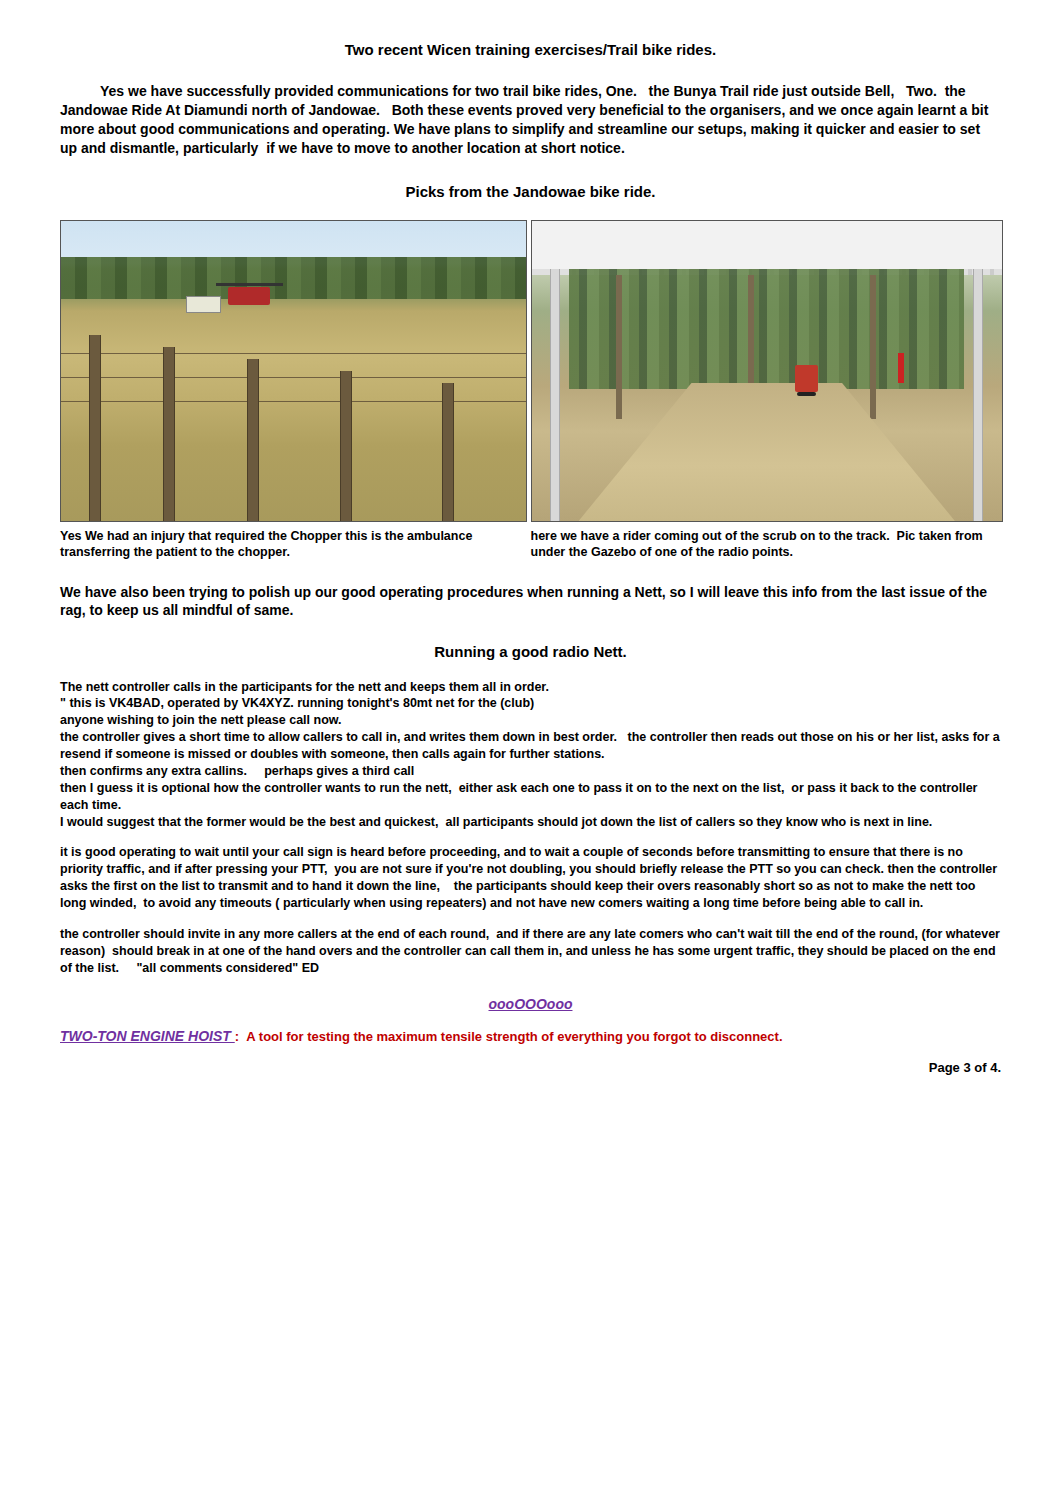Two recent Wicen training exercises/Trail bike rides.
Yes we have successfully provided communications for two trail bike rides, One. the Bunya Trail ride just outside Bell, Two. the Jandowae Ride At Diamundi north of Jandowae. Both these events proved very beneficial to the organisers, and we once again learnt a bit more about good communications and operating. We have plans to simplify and streamline our setups, making it quicker and easier to set up and dismantle, particularly if we have to move to another location at short notice.
Picks from the Jandowae bike ride.
| Yes We had an injury that required the Chopper this is the ambulance transferring the patient to the chopper. | here we have a rider coming out of the scrub on to the track. Pic taken from under the Gazebo of one of the radio points. |
We have also been trying to polish up our good operating procedures when running a Nett, so I will leave this info from the last issue of the rag, to keep us all mindful of same.
Running a good radio Nett.
The nett controller calls in the participants for the nett and keeps them all in order.
" this is VK4BAD, operated by VK4XYZ. running tonight's 80mt net for the (club)
anyone wishing to join the nett please call now.
the controller gives a short time to allow callers to call in, and writes them down in best order. the controller then reads out those on his or her list, asks for a resend if someone is missed or doubles with someone, then calls again for further stations.
then confirms any extra callins. perhaps gives a third call
then I guess it is optional how the controller wants to run the nett, either ask each one to pass it on to the next on the list, or pass it back to the controller each time.
I would suggest that the former would be the best and quickest, all participants should jot down the list of callers so they know who is next in line.
it is good operating to wait until your call sign is heard before proceeding, and to wait a couple of seconds before transmitting to ensure that there is no priority traffic, and if after pressing your PTT, you are not sure if you're not doubling, you should briefly release the PTT so you can check. then the controller asks the first on the list to transmit and to hand it down the line, the participants should keep their overs reasonably short so as not to make the nett too long winded, to avoid any timeouts ( particularly when using repeaters) and not have new comers waiting a long time before being able to call in.
the controller should invite in any more callers at the end of each round, and if there are any late comers who can't wait till the end of the round, (for whatever reason) should break in at one of the hand overs and the controller can call them in, and unless he has some urgent traffic, they should be placed on the end of the list. "all comments considered" ED
oooOOOooo
TWO-TON ENGINE HOIST : A tool for testing the maximum tensile strength of everything you forgot to disconnect.
Page 3 of 4.